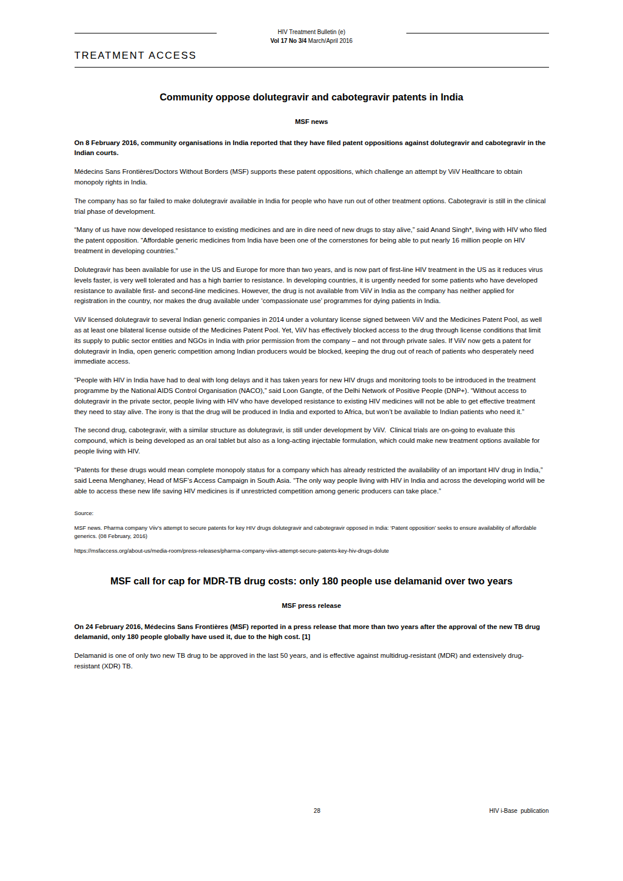HIV Treatment Bulletin (e) Vol 17 No 3/4 March/April 2016
TREATMENT ACCESS
Community oppose dolutegravir and cabotegravir patents in India
MSF news
On 8 February 2016, community organisations in India reported that they have filed patent oppositions against dolutegravir and cabotegravir in the Indian courts.
Médecins Sans Frontières/Doctors Without Borders (MSF) supports these patent oppositions, which challenge an attempt by ViiV Healthcare to obtain monopoly rights in India.
The company has so far failed to make dolutegravir available in India for people who have run out of other treatment options. Cabotegravir is still in the clinical trial phase of development.
“Many of us have now developed resistance to existing medicines and are in dire need of new drugs to stay alive,” said Anand Singh*, living with HIV who filed the patent opposition. “Affordable generic medicines from India have been one of the cornerstones for being able to put nearly 16 million people on HIV treatment in developing countries.”
Dolutegravir has been available for use in the US and Europe for more than two years, and is now part of first-line HIV treatment in the US as it reduces virus levels faster, is very well tolerated and has a high barrier to resistance. In developing countries, it is urgently needed for some patients who have developed resistance to available first- and second-line medicines. However, the drug is not available from ViiV in India as the company has neither applied for registration in the country, nor makes the drug available under ‘compassionate use’ programmes for dying patients in India.
ViiV licensed dolutegravir to several Indian generic companies in 2014 under a voluntary license signed between ViiV and the Medicines Patent Pool, as well as at least one bilateral license outside of the Medicines Patent Pool. Yet, ViiV has effectively blocked access to the drug through license conditions that limit its supply to public sector entities and NGOs in India with prior permission from the company – and not through private sales. If ViiV now gets a patent for dolutegravir in India, open generic competition among Indian producers would be blocked, keeping the drug out of reach of patients who desperately need immediate access.
“People with HIV in India have had to deal with long delays and it has taken years for new HIV drugs and monitoring tools to be introduced in the treatment programme by the National AIDS Control Organisation (NACO),” said Loon Gangte, of the Delhi Network of Positive People (DNP+). “Without access to dolutegravir in the private sector, people living with HIV who have developed resistance to existing HIV medicines will not be able to get effective treatment they need to stay alive. The irony is that the drug will be produced in India and exported to Africa, but won’t be available to Indian patients who need it.”
The second drug, cabotegravir, with a similar structure as dolutegravir, is still under development by ViiV. Clinical trials are on-going to evaluate this compound, which is being developed as an oral tablet but also as a long-acting injectable formulation, which could make new treatment options available for people living with HIV.
“Patents for these drugs would mean complete monopoly status for a company which has already restricted the availability of an important HIV drug in India,” said Leena Menghaney, Head of MSF’s Access Campaign in South Asia. “The only way people living with HIV in India and across the developing world will be able to access these new life saving HIV medicines is if unrestricted competition among generic producers can take place.”
Source:
MSF news. Pharma company Viiv’s attempt to secure patents for key HIV drugs dolutegravir and cabotegravir opposed in India: ‘Patent opposition’ seeks to ensure availability of affordable generics. (08 February, 2016)
https://msfaccess.org/about-us/media-room/press-releases/pharma-company-viivs-attempt-secure-patents-key-hiv-drugs-dolute
MSF call for cap for MDR-TB drug costs: only 180 people use delamanid over two years
MSF press release
On 24 February 2016, Médecins Sans Frontières (MSF) reported in a press release that more than two years after the approval of the new TB drug delamanid, only 180 people globally have used it, due to the high cost. [1]
Delamanid is one of only two new TB drug to be approved in the last 50 years, and is effective against multidrug-resistant (MDR) and extensively drug-resistant (XDR) TB.
28 HIV i-Base publication